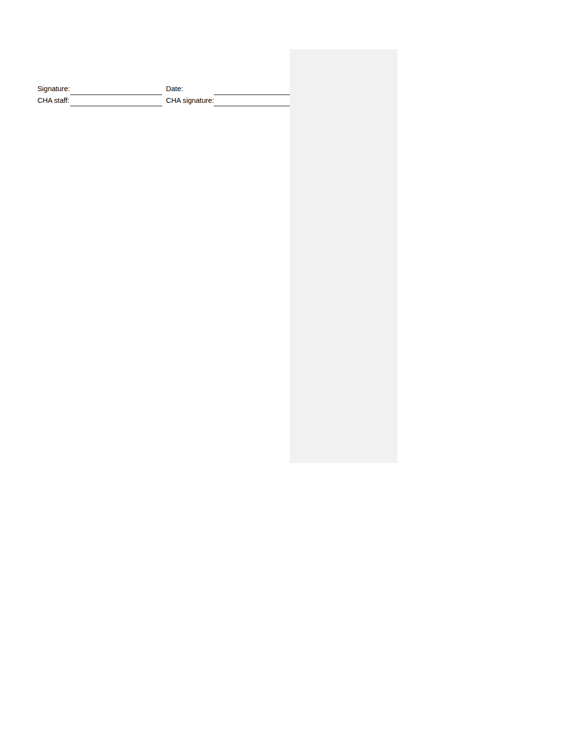| Signature: | | | Date: | |
| CHA staff: | | | CHA signature: | |